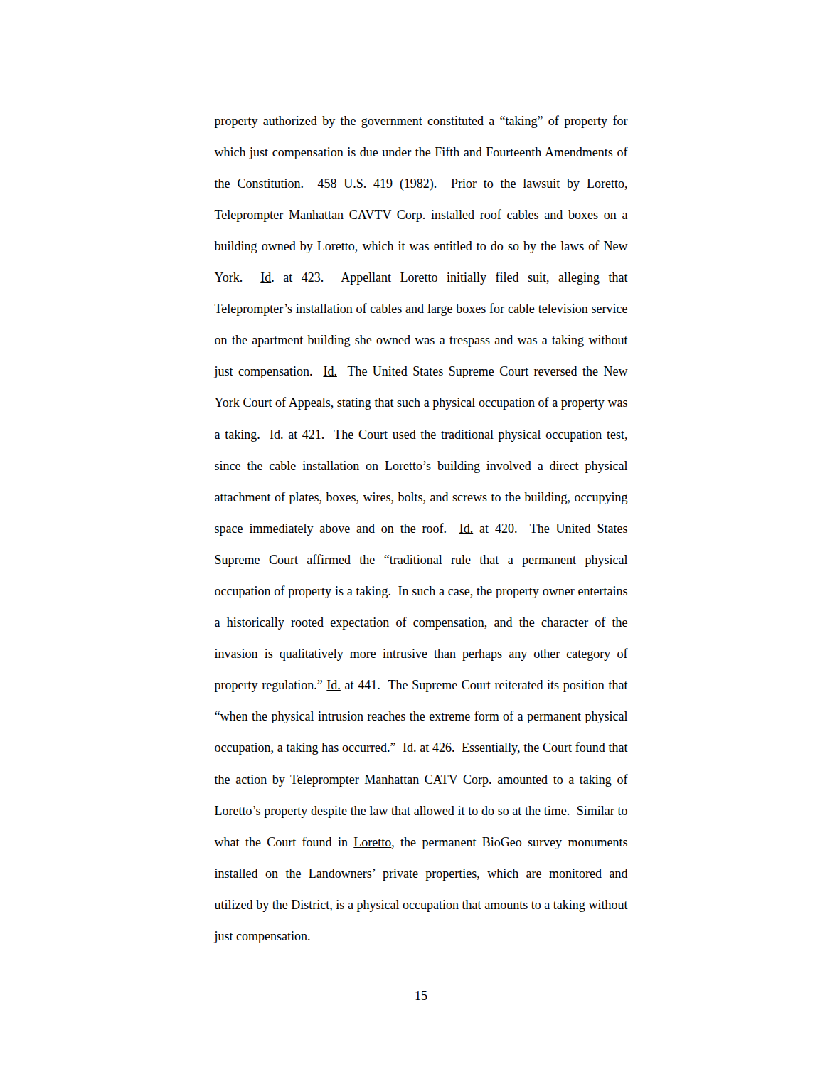property authorized by the government constituted a “taking” of property for which just compensation is due under the Fifth and Fourteenth Amendments of the Constitution. 458 U.S. 419 (1982). Prior to the lawsuit by Loretto, Teleprompter Manhattan CAVTV Corp. installed roof cables and boxes on a building owned by Loretto, which it was entitled to do so by the laws of New York. Id. at 423. Appellant Loretto initially filed suit, alleging that Teleprompter’s installation of cables and large boxes for cable television service on the apartment building she owned was a trespass and was a taking without just compensation. Id. The United States Supreme Court reversed the New York Court of Appeals, stating that such a physical occupation of a property was a taking. Id. at 421. The Court used the traditional physical occupation test, since the cable installation on Loretto’s building involved a direct physical attachment of plates, boxes, wires, bolts, and screws to the building, occupying space immediately above and on the roof. Id. at 420. The United States Supreme Court affirmed the “traditional rule that a permanent physical occupation of property is a taking. In such a case, the property owner entertains a historically rooted expectation of compensation, and the character of the invasion is qualitatively more intrusive than perhaps any other category of property regulation.” Id. at 441. The Supreme Court reiterated its position that “when the physical intrusion reaches the extreme form of a permanent physical occupation, a taking has occurred.” Id. at 426. Essentially, the Court found that the action by Teleprompter Manhattan CATV Corp. amounted to a taking of Loretto’s property despite the law that allowed it to do so at the time. Similar to what the Court found in Loretto, the permanent BioGeo survey monuments installed on the Landowners’ private properties, which are monitored and utilized by the District, is a physical occupation that amounts to a taking without just compensation.
15